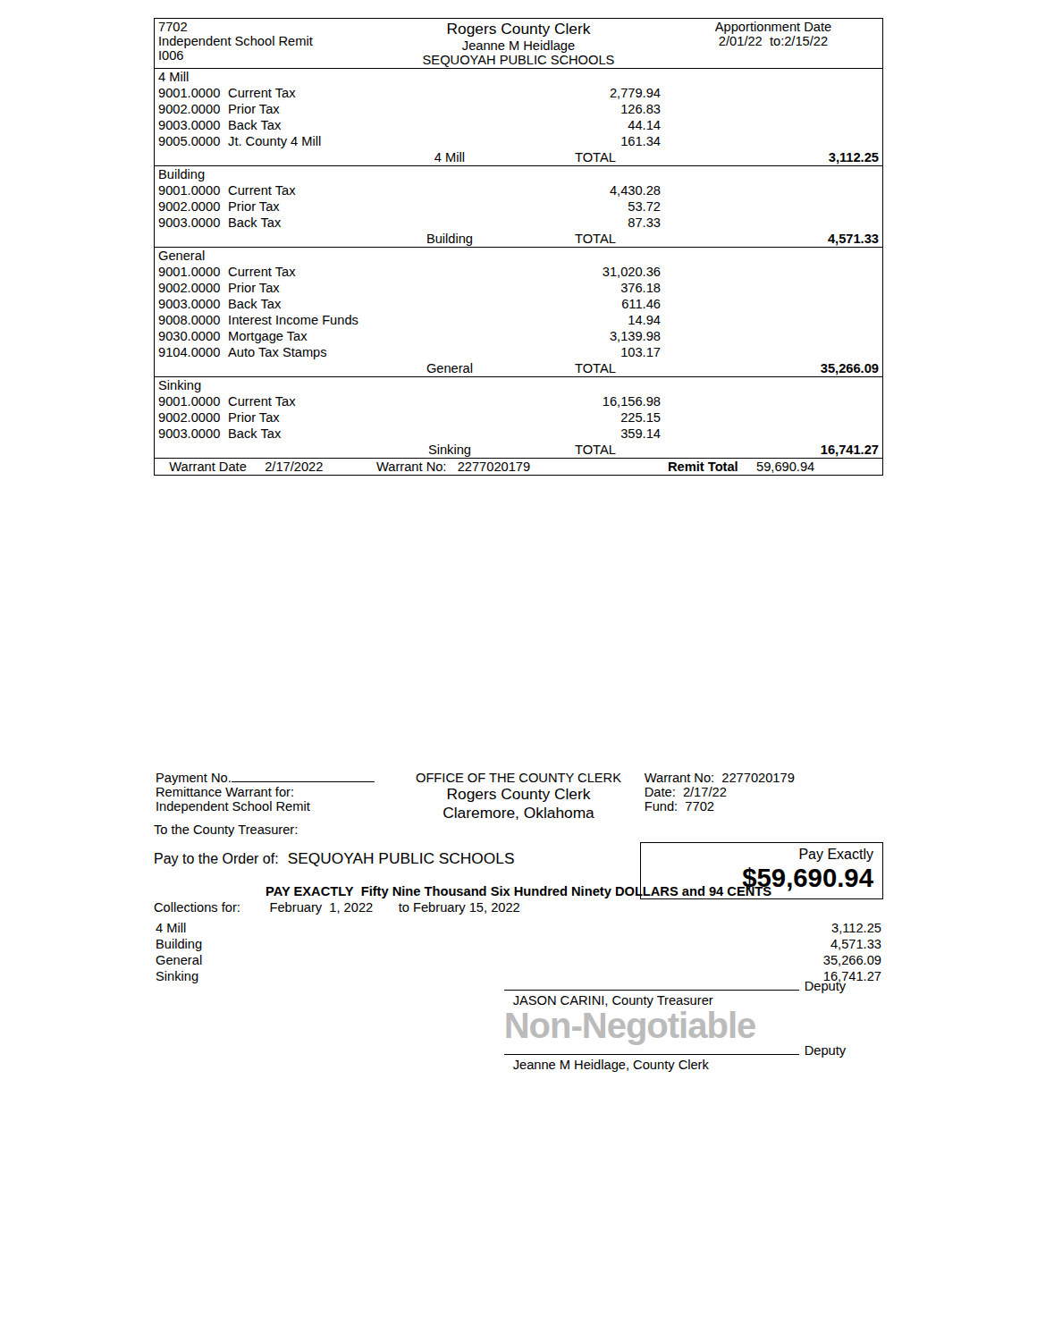| 7702 Independent School Remit I006 | Rogers County Clerk Jeanne M Heidlage SEQUOYAH PUBLIC SCHOOLS | Apportionment Date 2/01/22 to:2/15/22 |
| 4 Mill |
| 9001.0000 | Current Tax | 2,779.94 | |
| 9002.0000 | Prior Tax | 126.83 | |
| 9003.0000 | Back Tax | 44.14 | |
| 9005.0000 | Jt. County 4 Mill | 161.34 | |
| | | 4 Mill | TOTAL | 3,112.25 |
| Building |
| 9001.0000 | Current Tax | 4,430.28 | |
| 9002.0000 | Prior Tax | 53.72 | |
| 9003.0000 | Back Tax | 87.33 | |
| | | Building | TOTAL | 4,571.33 |
| General |
| 9001.0000 | Current Tax | 31,020.36 | |
| 9002.0000 | Prior Tax | 376.18 | |
| 9003.0000 | Back Tax | 611.46 | |
| 9008.0000 | Interest Income Funds | 14.94 | |
| 9030.0000 | Mortgage Tax | 3,139.98 | |
| 9104.0000 | Auto Tax Stamps | 103.17 | |
| | | General | TOTAL | 35,266.09 |
| Sinking |
| 9001.0000 | Current Tax | 16,156.98 | |
| 9002.0000 | Prior Tax | 225.15 | |
| 9003.0000 | Back Tax | 359.14 | |
| | | Sinking | TOTAL | 16,741.27 |
| Warrant Date 2/17/2022 | Warrant No: 2277020179 | Remit Total 59,690.94 |
| Payment No. Remittance Warrant for: Independent School Remit | OFFICE OF THE COUNTY CLERK Rogers County Clerk Claremore, Oklahoma | Warrant No: 2277020179 Date: 2/17/22 Fund: 7702 |
To the County Treasurer:
Pay to the Order of:SEQUOYAH PUBLIC SCHOOLS
Pay Exactly
$59,690.94
PAY EXACTLY Fifty Nine Thousand Six Hundred Ninety DOLLARS and 94 CENTS
Collections for: February 1, 2022 to February 15, 2022
| 4 Mill | 3,112.25 |
| Building | 4,571.33 |
| General | 35,266.09 |
| Sinking | 16,741.27 |
Deputy
JASON CARINI, County Treasurer
Non-Negotiable
Deputy
Jeanne M Heidlage, County Clerk